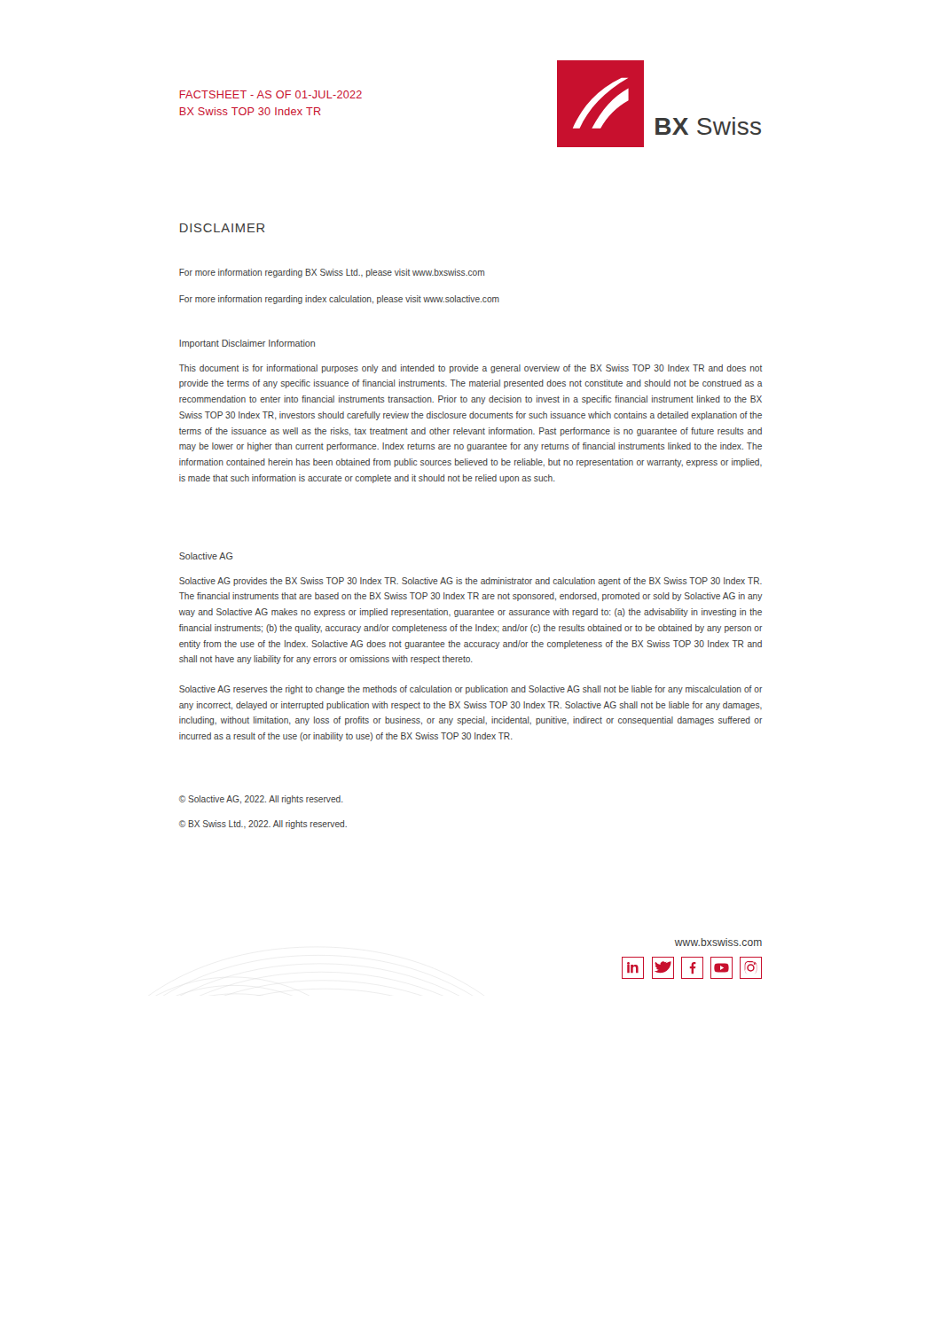FACTSHEET - AS OF 01-Jul-2022
BX Swiss TOP 30 Index TR
BX Swiss
Disclaimer
For more information regarding BX Swiss Ltd., please visit www.bxswiss.com
For more information regarding index calculation, please visit www.solactive.com
Important Disclaimer Information
This document is for informational purposes only and intended to provide a general overview of the BX Swiss TOP 30 Index TR and does not provide the terms of any specific issuance of financial instruments. The material presented does not constitute and should not be construed as a recommendation to enter into financial instruments transaction. Prior to any decision to invest in a specific financial instrument linked to the BX Swiss TOP 30 Index TR, investors should carefully review the disclosure documents for such issuance which contains a detailed explanation of the terms of the issuance as well as the risks, tax treatment and other relevant information. Past performance is no guarantee of future results and may be lower or higher than current performance. Index returns are no guarantee for any returns of financial instruments linked to the index. The information contained herein has been obtained from public sources believed to be reliable, but no representation or warranty, express or implied, is made that such information is accurate or complete and it should not be relied upon as such.
Solactive AG
Solactive AG provides the BX Swiss TOP 30 Index TR. Solactive AG is the administrator and calculation agent of the BX Swiss TOP 30 Index TR. The financial instruments that are based on the BX Swiss TOP 30 Index TR are not sponsored, endorsed, promoted or sold by Solactive AG in any way and Solactive AG makes no express or implied representation, guarantee or assurance with regard to: (a) the advisability in investing in the financial instruments; (b) the quality, accuracy and/or completeness of the Index; and/or (c) the results obtained or to be obtained by any person or entity from the use of the Index. Solactive AG does not guarantee the accuracy and/or the completeness of the BX Swiss TOP 30 Index TR and shall not have any liability for any errors or omissions with respect thereto.
Solactive AG reserves the right to change the methods of calculation or publication and Solactive AG shall not be liable for any miscalculation of or any incorrect, delayed or interrupted publication with respect to the BX Swiss TOP 30 Index TR. Solactive AG shall not be liable for any damages, including, without limitation, any loss of profits or business, or any special, incidental, punitive, indirect or consequential damages suffered or incurred as a result of the use (or inability to use) of the BX Swiss TOP 30 Index TR.
© Solactive AG, 2022. All rights reserved.
© BX Swiss Ltd., 2022. All rights reserved.
www.bxswiss.com